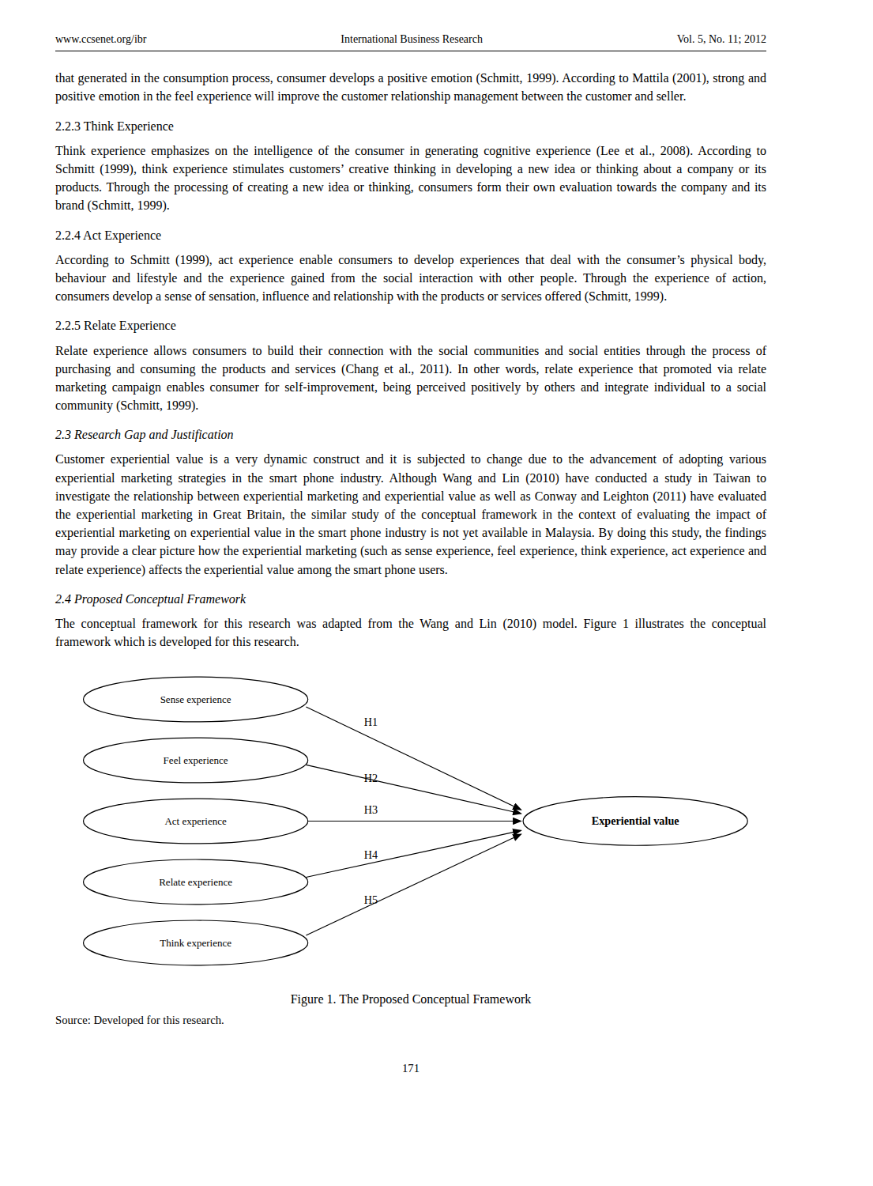www.ccsenet.org/ibr
International Business Research
Vol. 5, No. 11; 2012
that generated in the consumption process, consumer develops a positive emotion (Schmitt, 1999). According to Mattila (2001), strong and positive emotion in the feel experience will improve the customer relationship management between the customer and seller.
2.2.3 Think Experience
Think experience emphasizes on the intelligence of the consumer in generating cognitive experience (Lee et al., 2008). According to Schmitt (1999), think experience stimulates customers’ creative thinking in developing a new idea or thinking about a company or its products. Through the processing of creating a new idea or thinking, consumers form their own evaluation towards the company and its brand (Schmitt, 1999).
2.2.4 Act Experience
According to Schmitt (1999), act experience enable consumers to develop experiences that deal with the consumer’s physical body, behaviour and lifestyle and the experience gained from the social interaction with other people. Through the experience of action, consumers develop a sense of sensation, influence and relationship with the products or services offered (Schmitt, 1999).
2.2.5 Relate Experience
Relate experience allows consumers to build their connection with the social communities and social entities through the process of purchasing and consuming the products and services (Chang et al., 2011). In other words, relate experience that promoted via relate marketing campaign enables consumer for self-improvement, being perceived positively by others and integrate individual to a social community (Schmitt, 1999).
2.3 Research Gap and Justification
Customer experiential value is a very dynamic construct and it is subjected to change due to the advancement of adopting various experiential marketing strategies in the smart phone industry. Although Wang and Lin (2010) have conducted a study in Taiwan to investigate the relationship between experiential marketing and experiential value as well as Conway and Leighton (2011) have evaluated the experiential marketing in Great Britain, the similar study of the conceptual framework in the context of evaluating the impact of experiential marketing on experiential value in the smart phone industry is not yet available in Malaysia. By doing this study, the findings may provide a clear picture how the experiential marketing (such as sense experience, feel experience, think experience, act experience and relate experience) affects the experiential value among the smart phone users.
2.4 Proposed Conceptual Framework
The conceptual framework for this research was adapted from the Wang and Lin (2010) model. Figure 1 illustrates the conceptual framework which is developed for this research.
Sense experience Feel experience Act experience Relate experience Think experience Experiential value H1 H2 H3 H4 H5
Figure 1. The Proposed Conceptual Framework
Source: Developed for this research.
171